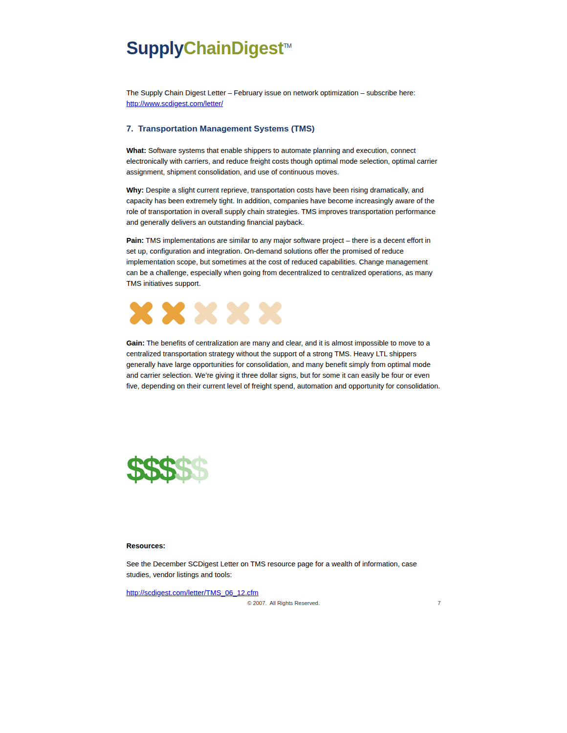Supply Chain Digest TM
The Supply Chain Digest Letter – February issue on network optimization – subscribe here: http://www.scdigest.com/letter/
7. Transportation Management Systems (TMS)
What: Software systems that enable shippers to automate planning and execution, connect electronically with carriers, and reduce freight costs though optimal mode selection, optimal carrier assignment, shipment consolidation, and use of continuous moves.
Why: Despite a slight current reprieve, transportation costs have been rising dramatically, and capacity has been extremely tight. In addition, companies have become increasingly aware of the role of transportation in overall supply chain strategies. TMS improves transportation performance and generally delivers an outstanding financial payback.
Pain: TMS implementations are similar to any major software project – there is a decent effort in set up, configuration and integration. On-demand solutions offer the promised of reduce implementation scope, but sometimes at the cost of reduced capabilities. Change management can be a challenge, especially when going from decentralized to centralized operations, as many TMS initiatives support.
Gain: The benefits of centralization are many and clear, and it is almost impossible to move to a centralized transportation strategy without the support of a strong TMS. Heavy LTL shippers generally have large opportunities for consolidation, and many benefit simply from optimal mode and carrier selection. We’re giving it three dollar signs, but for some it can easily be four or even five, depending on their current level of freight spend, automation and opportunity for consolidation.
$$$$$
Resources:
See the December SCDigest Letter on TMS resource page for a wealth of information, case studies, vendor listings and tools:
http://scdigest.com/letter/TMS_06_12.cfm
© 2007. All Rights Reserved.
7